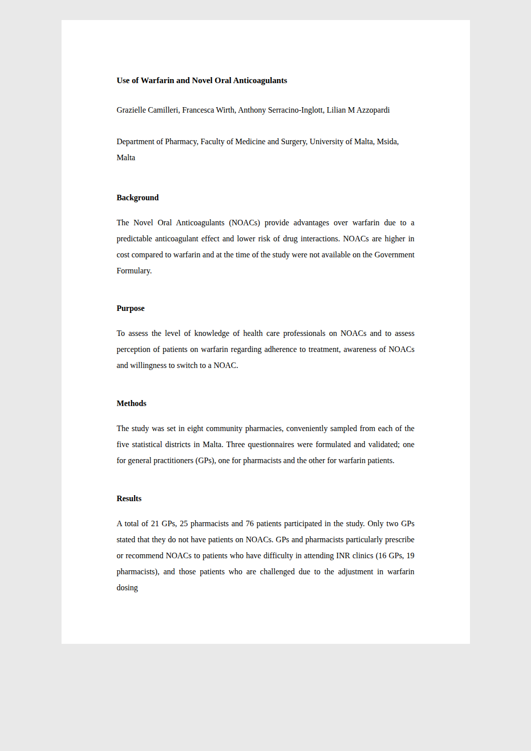Use of Warfarin and Novel Oral Anticoagulants
Grazielle Camilleri, Francesca Wirth, Anthony Serracino-Inglott, Lilian M Azzopardi
Department of Pharmacy, Faculty of Medicine and Surgery, University of Malta, Msida, Malta
Background
The Novel Oral Anticoagulants (NOACs) provide advantages over warfarin due to a predictable anticoagulant effect and lower risk of drug interactions. NOACs are higher in cost compared to warfarin and at the time of the study were not available on the Government Formulary.
Purpose
To assess the level of knowledge of health care professionals on NOACs and to assess perception of patients on warfarin regarding adherence to treatment, awareness of NOACs and willingness to switch to a NOAC.
Methods
The study was set in eight community pharmacies, conveniently sampled from each of the five statistical districts in Malta. Three questionnaires were formulated and validated; one for general practitioners (GPs), one for pharmacists and the other for warfarin patients.
Results
A total of 21 GPs, 25 pharmacists and 76 patients participated in the study. Only two GPs stated that they do not have patients on NOACs. GPs and pharmacists particularly prescribe or recommend NOACs to patients who have difficulty in attending INR clinics (16 GPs, 19 pharmacists), and those patients who are challenged due to the adjustment in warfarin dosing